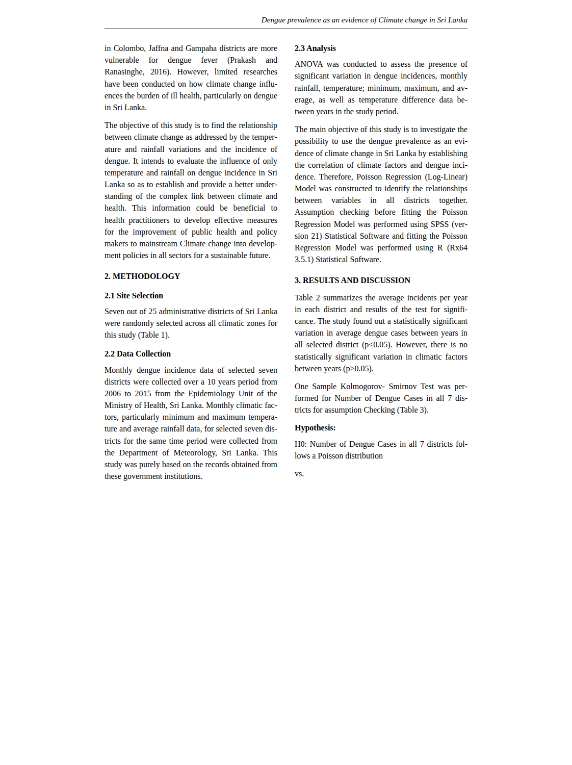Dengue prevalence as an evidence of Climate change in Sri Lanka
in Colombo, Jaffna and Gampaha districts are more vulnerable for dengue fever (Prakash and Ranasinghe, 2016). However, limited researches have been conducted on how climate change influences the burden of ill health, particularly on dengue in Sri Lanka.
The objective of this study is to find the relationship between climate change as addressed by the temperature and rainfall variations and the incidence of dengue. It intends to evaluate the influence of only temperature and rainfall on dengue incidence in Sri Lanka so as to establish and provide a better understanding of the complex link between climate and health. This information could be beneficial to health practitioners to develop effective measures for the improvement of public health and policy makers to mainstream Climate change into development policies in all sectors for a sustainable future.
2. METHODOLOGY
2.1 Site Selection
Seven out of 25 administrative districts of Sri Lanka were randomly selected across all climatic zones for this study (Table 1).
2.2 Data Collection
Monthly dengue incidence data of selected seven districts were collected over a 10 years period from 2006 to 2015 from the Epidemiology Unit of the Ministry of Health, Sri Lanka. Monthly climatic factors, particularly minimum and maximum temperature and average rainfall data, for selected seven districts for the same time period were collected from the Department of Meteorology, Sri Lanka. This study was purely based on the records obtained from these government institutions.
2.3 Analysis
ANOVA was conducted to assess the presence of significant variation in dengue incidences, monthly rainfall, temperature; minimum, maximum, and average, as well as temperature difference data between years in the study period.
The main objective of this study is to investigate the possibility to use the dengue prevalence as an evidence of climate change in Sri Lanka by establishing the correlation of climate factors and dengue incidence. Therefore, Poisson Regression (Log-Linear) Model was constructed to identify the relationships between variables in all districts together. Assumption checking before fitting the Poisson Regression Model was performed using SPSS (version 21) Statistical Software and fitting the Poisson Regression Model was performed using R (Rx64 3.5.1) Statistical Software.
3. RESULTS AND DISCUSSION
Table 2 summarizes the average incidents per year in each district and results of the test for significance. The study found out a statistically significant variation in average dengue cases between years in all selected district (p<0.05). However, there is no statistically significant variation in climatic factors between years (p>0.05).
One Sample Kolmogorov- Smirnov Test was performed for Number of Dengue Cases in all 7 districts for assumption Checking (Table 3).
Hypothesis:
H0: Number of Dengue Cases in all 7 districts follows a Poisson distribution
vs.